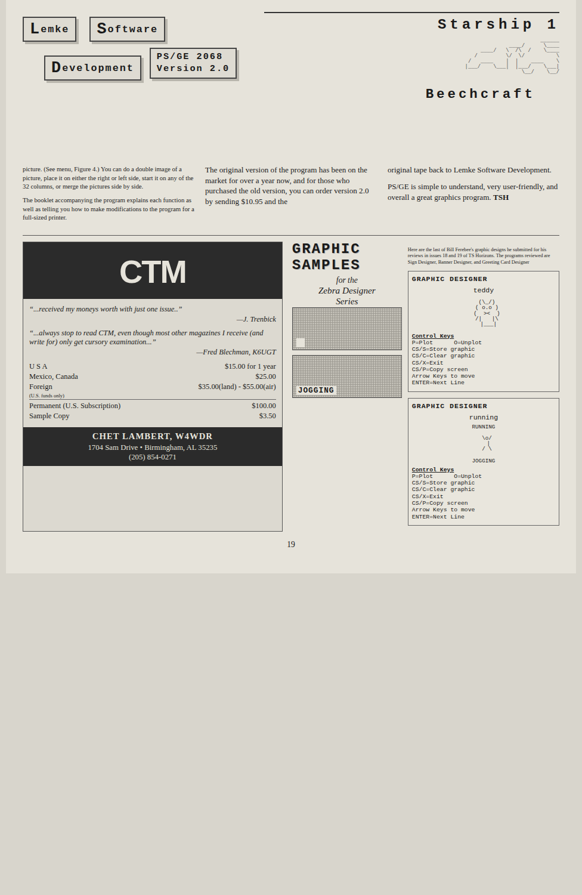Lemke
Software
Development
PS/GE 2068
Version 2.0
Starship 1
                 ______
            ____/      \____
       ____/   \  /\  /    \____
      /         \/  \/          \
     /   ____    |  |    ____    \
    |___/    \___|  |___/    \___|
             \__/    \__/
        
Beechcraft
picture. (See menu, Figure 4.) You can do a double image of a picture, place it on either the right or left side, start it on any of the 32 columns, or merge the pictures side by side.
The booklet accompanying the program explains each function as well as telling you how to make modifications to the program for a full-sized printer.
The original version of the program has been on the market for over a year now, and for those who purchased the old version, you can order version 2.0 by sending $10.95 and the
original tape back to Lemke Software Development.
PS/GE is simple to understand, very user-friendly, and overall a great graphics program. TSH
CTM
“...received my moneys worth with just one issue..”
—J. Trenbick
“...always stop to read CTM, even though most other magazines I receive (and write for) only get cursory examination...”
—Fred Blechman, K6UGT
| U S A | $15.00 for 1 year |
| Mexico, Canada | $25.00 |
| Foreign | $35.00(land) - $55.00(air) |
| (U.S. funds only) |
| Permanent (U.S. Subscription) | $100.00 |
| Sample Copy | $3.50 |
CHET LAMBERT, W4WDR
1704 Sam Drive • Birmingham, AL 35235
(205) 854-0271
GRAPHIC
SAMPLES
for the
Zebra Designer
Series
JOGGING
Here are the last of Bill Ferebee's graphic designs he submitted for his reviews in issues 18 and 19 of TS Horizons. The programs reviewed are Sign Designer, Banner Designer, and Greeting Card Designer
GRAPHIC DESIGNER
teddy
  (\_/)
  ( o.o )
  (  ><  )
  /|   |\
   |___|
Control Keys P=Plot O=Unplot CS/S=Store graphic CS/C=Clear graphic CS/X=Exit CS/P=Copy screen Arrow Keys to move ENTER=Next Line
GRAPHIC DESIGNER
running
RUNNING
  \o/
   |
  / \
JOGGING
Control Keys P=Plot O=Unplot CS/S=Store graphic CS/C=Clear graphic CS/X=Exit CS/P=Copy screen Arrow Keys to move ENTER=Next Line
19